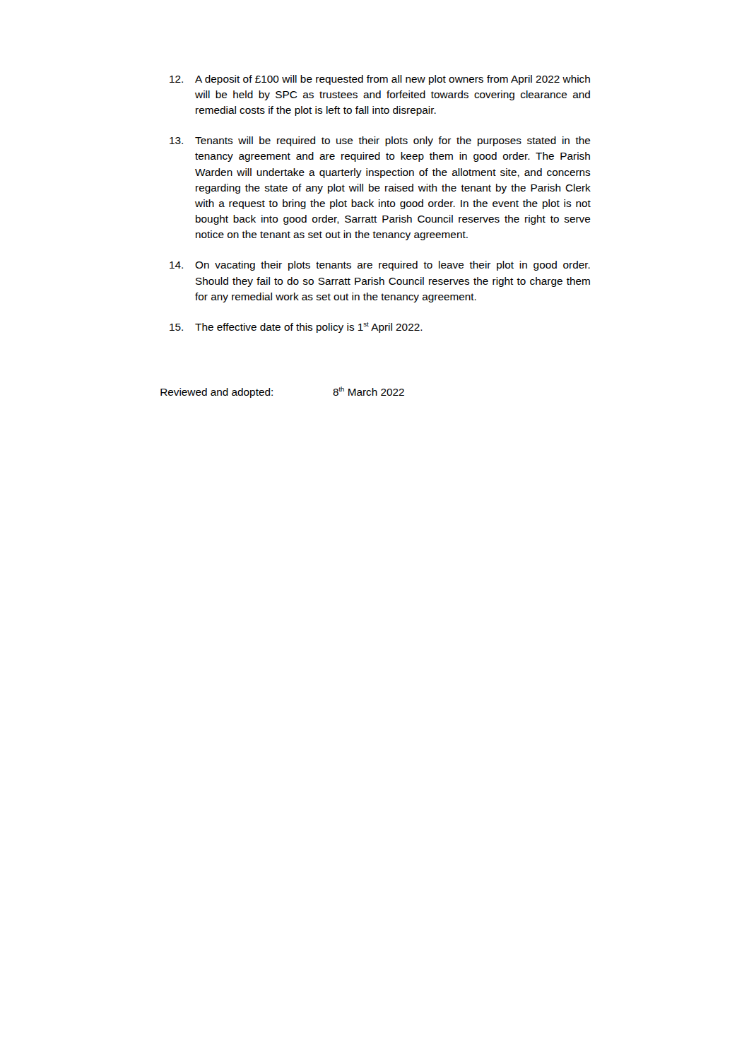A deposit of £100 will be requested from all new plot owners from April 2022 which will be held by SPC as trustees and forfeited towards covering clearance and remedial costs if the plot is left to fall into disrepair.
Tenants will be required to use their plots only for the purposes stated in the tenancy agreement and are required to keep them in good order. The Parish Warden will undertake a quarterly inspection of the allotment site, and concerns regarding the state of any plot will be raised with the tenant by the Parish Clerk with a request to bring the plot back into good order. In the event the plot is not bought back into good order, Sarratt Parish Council reserves the right to serve notice on the tenant as set out in the tenancy agreement.
On vacating their plots tenants are required to leave their plot in good order. Should they fail to do so Sarratt Parish Council reserves the right to charge them for any remedial work as set out in the tenancy agreement.
The effective date of this policy is 1st April 2022.
Reviewed and adopted: 8th March 2022